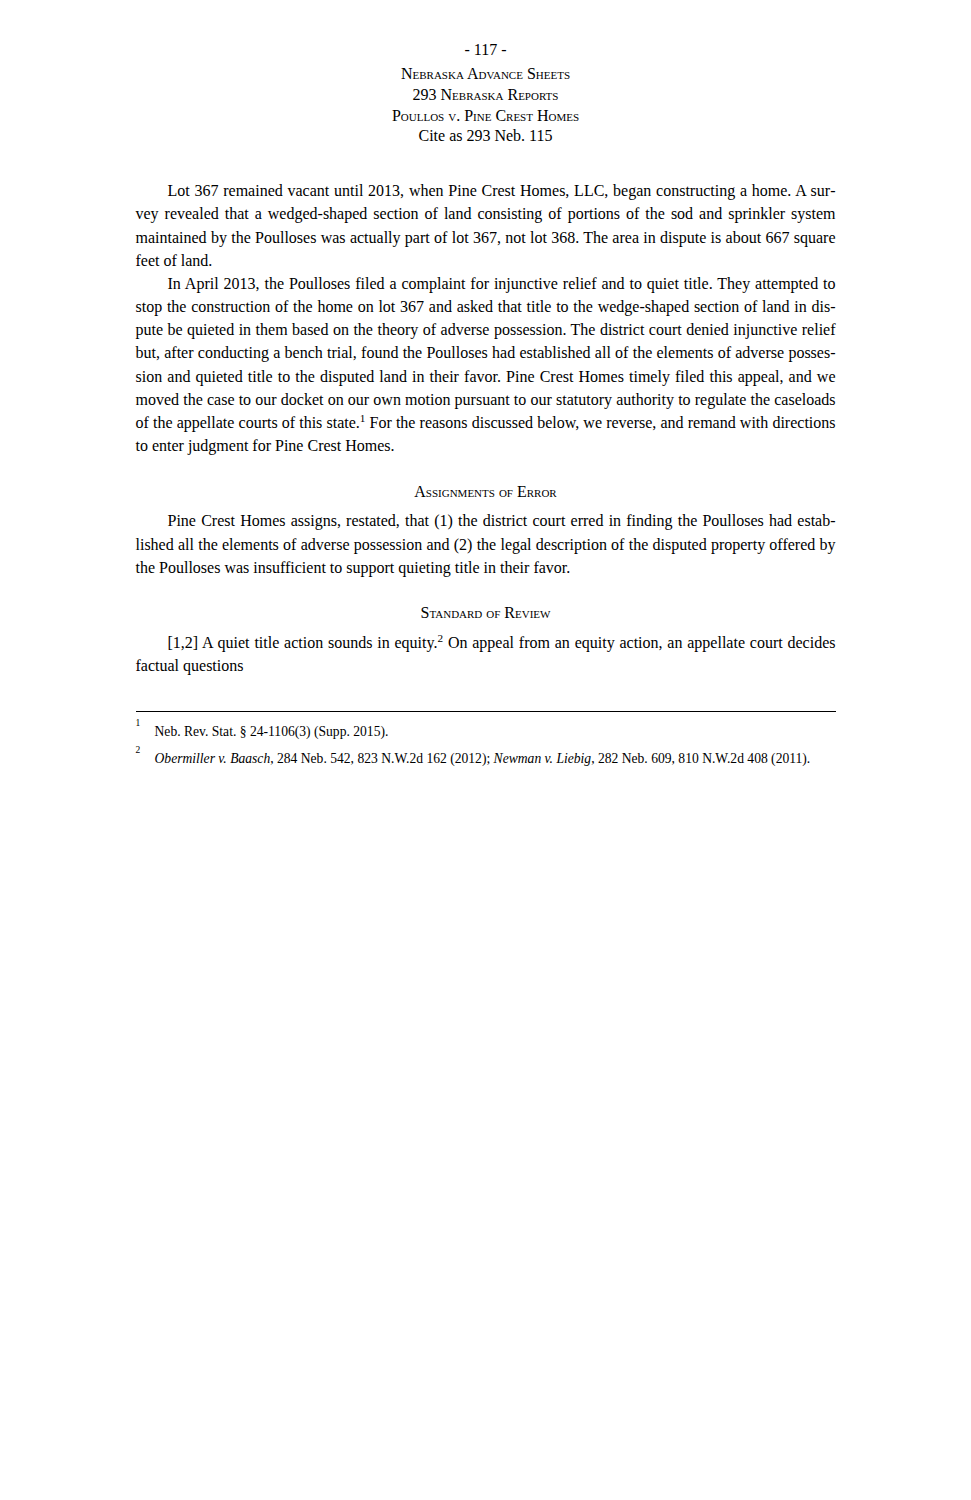- 117 -
Nebraska Advance Sheets
293 Nebraska Reports
Poullos v. Pine Crest Homes
Cite as 293 Neb. 115
Lot 367 remained vacant until 2013, when Pine Crest Homes, LLC, began constructing a home. A survey revealed that a wedged-shaped section of land consisting of portions of the sod and sprinkler system maintained by the Poulloses was actually part of lot 367, not lot 368. The area in dispute is about 667 square feet of land.
In April 2013, the Poulloses filed a complaint for injunctive relief and to quiet title. They attempted to stop the construction of the home on lot 367 and asked that title to the wedge-shaped section of land in dispute be quieted in them based on the theory of adverse possession. The district court denied injunctive relief but, after conducting a bench trial, found the Poulloses had established all of the elements of adverse possession and quieted title to the disputed land in their favor. Pine Crest Homes timely filed this appeal, and we moved the case to our docket on our own motion pursuant to our statutory authority to regulate the caseloads of the appellate courts of this state.1 For the reasons discussed below, we reverse, and remand with directions to enter judgment for Pine Crest Homes.
Assignments of Error
Pine Crest Homes assigns, restated, that (1) the district court erred in finding the Poulloses had established all the elements of adverse possession and (2) the legal description of the disputed property offered by the Poulloses was insufficient to support quieting title in their favor.
Standard of Review
[1,2] A quiet title action sounds in equity.2 On appeal from an equity action, an appellate court decides factual questions
1 Neb. Rev. Stat. § 24-1106(3) (Supp. 2015).
2 Obermiller v. Baasch, 284 Neb. 542, 823 N.W.2d 162 (2012); Newman v. Liebig, 282 Neb. 609, 810 N.W.2d 408 (2011).